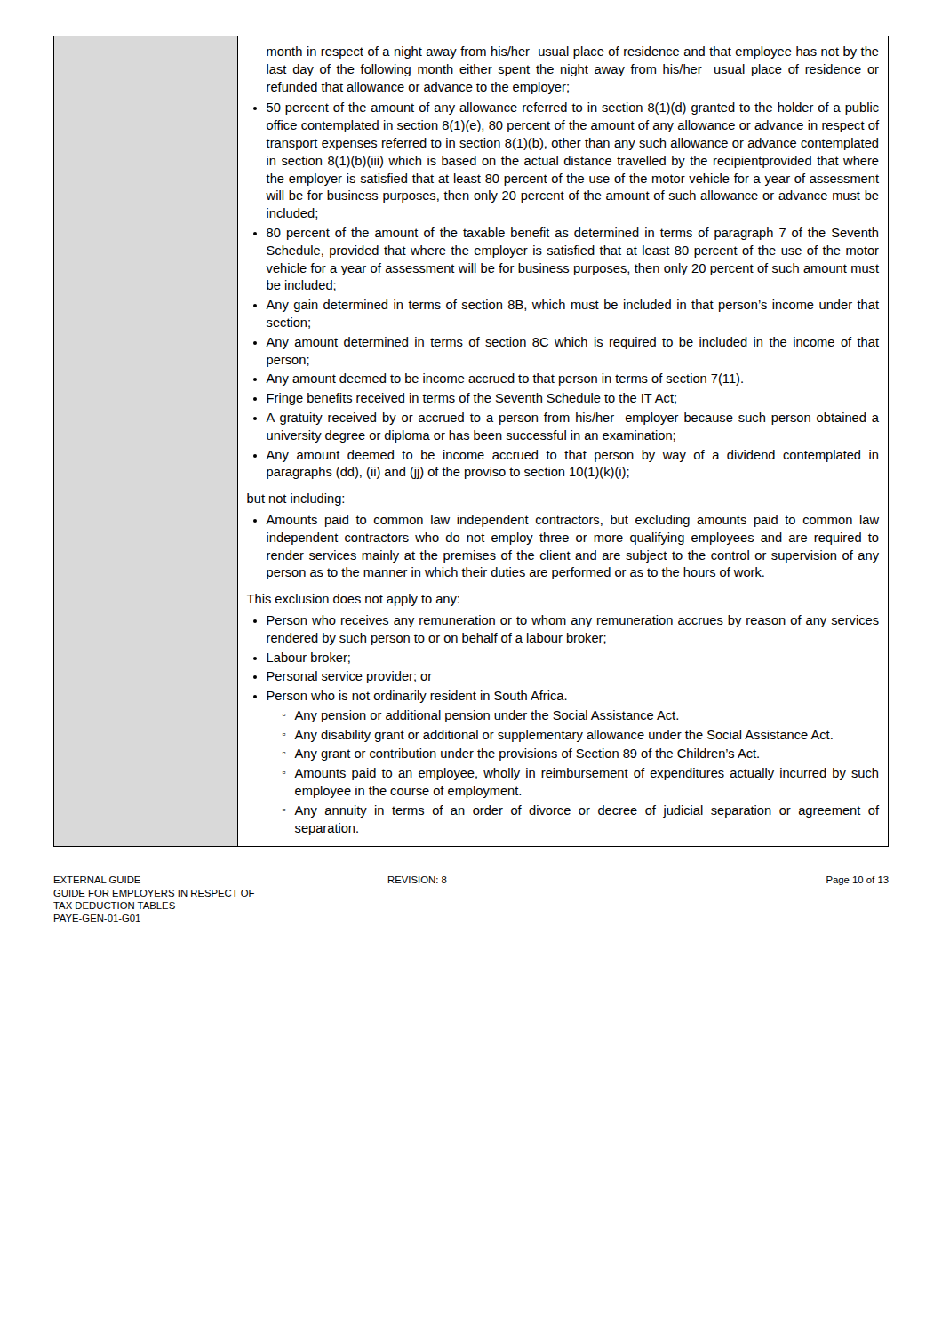| | month in respect of a night away from his/her usual place of residence and that employee has not by the last day of the following month either spent the night away from his/her usual place of residence or refunded that allowance or advance to the employer; 50 percent of the amount of any allowance referred to in section 8(1)(d) granted to the holder of a public office contemplated in section 8(1)(e), 80 percent of the amount of any allowance or advance in respect of transport expenses referred to in section 8(1)(b), other than any such allowance or advance contemplated in section 8(1)(b)(iii) which is based on the actual distance travelled by the recipientprovided that where the employer is satisfied that at least 80 percent of the use of the motor vehicle for a year of assessment will be for business purposes, then only 20 percent of the amount of such allowance or advance must be included; 80 percent of the amount of the taxable benefit as determined in terms of paragraph 7 of the Seventh Schedule, provided that where the employer is satisfied that at least 80 percent of the use of the motor vehicle for a year of assessment will be for business purposes, then only 20 percent of such amount must be included; Any gain determined in terms of section 8B, which must be included in that person’s income under that section; Any amount determined in terms of section 8C which is required to be included in the income of that person; Any amount deemed to be income accrued to that person in terms of section 7(11). Fringe benefits received in terms of the Seventh Schedule to the IT Act; A gratuity received by or accrued to a person from his/her employer because such person obtained a university degree or diploma or has been successful in an examination; Any amount deemed to be income accrued to that person by way of a dividend contemplated in paragraphs (dd), (ii) and (jj) of the proviso to section 10(1)(k)(i); but not including: Amounts paid to common law independent contractors, but excluding amounts paid to common law independent contractors who do not employ three or more qualifying employees and are required to render services mainly at the premises of the client and are subject to the control or supervision of any person as to the manner in which their duties are performed or as to the hours of work. This exclusion does not apply to any: Person who receives any remuneration or to whom any remuneration accrues by reason of any services rendered by such person to or on behalf of a labour broker; Labour broker; Personal service provider; or Person who is not ordinarily resident in South Africa. Any pension or additional pension under the Social Assistance Act. Any disability grant or additional or supplementary allowance under the Social Assistance Act. Any grant or contribution under the provisions of Section 89 of the Children’s Act. Amounts paid to an employee, wholly in reimbursement of expenditures actually incurred by such employee in the course of employment. Any annuity in terms of an order of divorce or decree of judicial separation or agreement of separation. |
| EXTERNAL GUIDE GUIDE FOR EMPLOYERS IN RESPECT OF TAX DEDUCTION TABLES PAYE-GEN-01-G01 | REVISION: 8 | Page 10 of 13 |